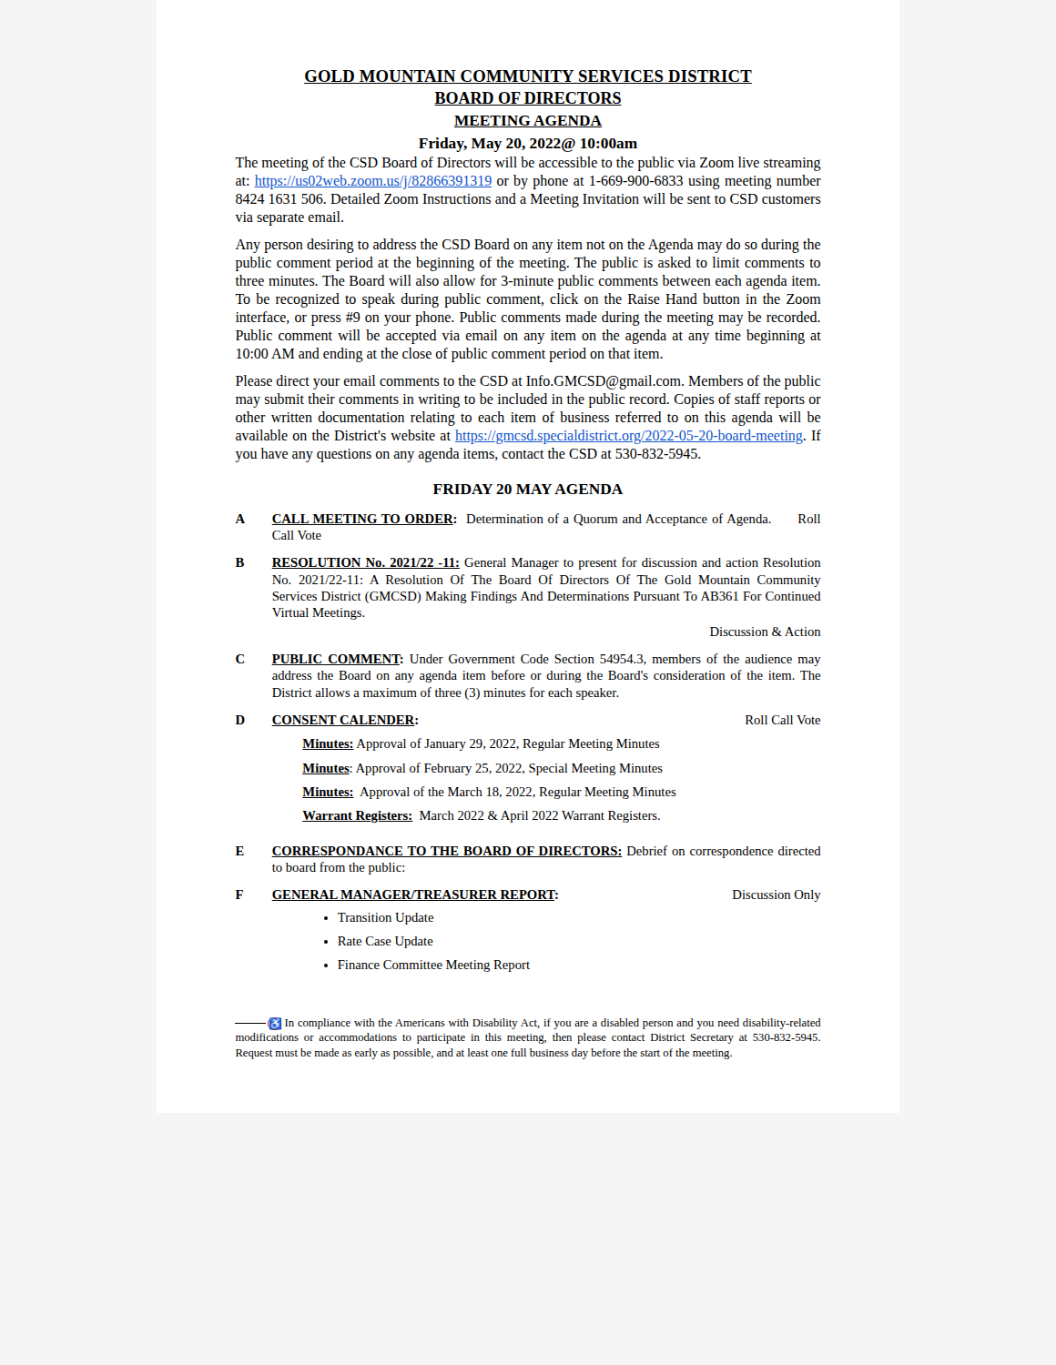GOLD MOUNTAIN COMMUNITY SERVICES DISTRICT
BOARD OF DIRECTORS
MEETING AGENDA
Friday, May 20, 2022@ 10:00am
The meeting of the CSD Board of Directors will be accessible to the public via Zoom live streaming at: https://us02web.zoom.us/j/82866391319 or by phone at 1-669-900-6833 using meeting number 8424 1631 506. Detailed Zoom Instructions and a Meeting Invitation will be sent to CSD customers via separate email.
Any person desiring to address the CSD Board on any item not on the Agenda may do so during the public comment period at the beginning of the meeting. The public is asked to limit comments to three minutes. The Board will also allow for 3-minute public comments between each agenda item. To be recognized to speak during public comment, click on the Raise Hand button in the Zoom interface, or press #9 on your phone. Public comments made during the meeting may be recorded. Public comment will be accepted via email on any item on the agenda at any time beginning at 10:00 AM and ending at the close of public comment period on that item.
Please direct your email comments to the CSD at Info.GMCSD@gmail.com. Members of the public may submit their comments in writing to be included in the public record. Copies of staff reports or other written documentation relating to each item of business referred to on this agenda will be available on the District's website at https://gmcsd.specialdistrict.org/2022-05-20-board-meeting. If you have any questions on any agenda items, contact the CSD at 530-832-5945.
FRIDAY 20 MAY AGENDA
| A | CALL MEETING TO ORDER : Determination of a Quorum and Acceptance of Agenda. Roll Call Vote |
| B | RESOLUTION No. 2021/22 -11: General Manager to present for discussion and action Resolution No. 2021/22-11: A Resolution Of The Board Of Directors Of The Gold Mountain Community Services District (GMCSD) Making Findings And Determinations Pursuant To AB361 For Continued Virtual Meetings. Discussion & Action |
| C | PUBLIC COMMENT : Under Government Code Section 54954.3, members of the audience may address the Board on any agenda item before or during the Board's consideration of the item. The District allows a maximum of three (3) minutes for each speaker. |
| D | CONSENT CALENDER : Roll Call Vote Minutes: Approval of January 29, 2022, Regular Meeting Minutes Minutes : Approval of February 25, 2022, Special Meeting Minutes Minutes: Approval of the March 18, 2022, Regular Meeting Minutes Warrant Registers: March 2022 & April 2022 Warrant Registers. |
| E | CORRESPONDANCE TO THE BOARD OF DIRECTORS: Debrief on correspondence directed to board from the public: |
| F | GENERAL MANAGER/TREASURER REPORT : Discussion Only Transition Update Rate Case Update Finance Committee Meeting Report |
♿In compliance with the Americans with Disability Act, if you are a disabled person and you need disability-related modifications or accommodations to participate in this meeting, then please contact District Secretary at 530-832-5945. Request must be made as early as possible, and at least one full business day before the start of the meeting.